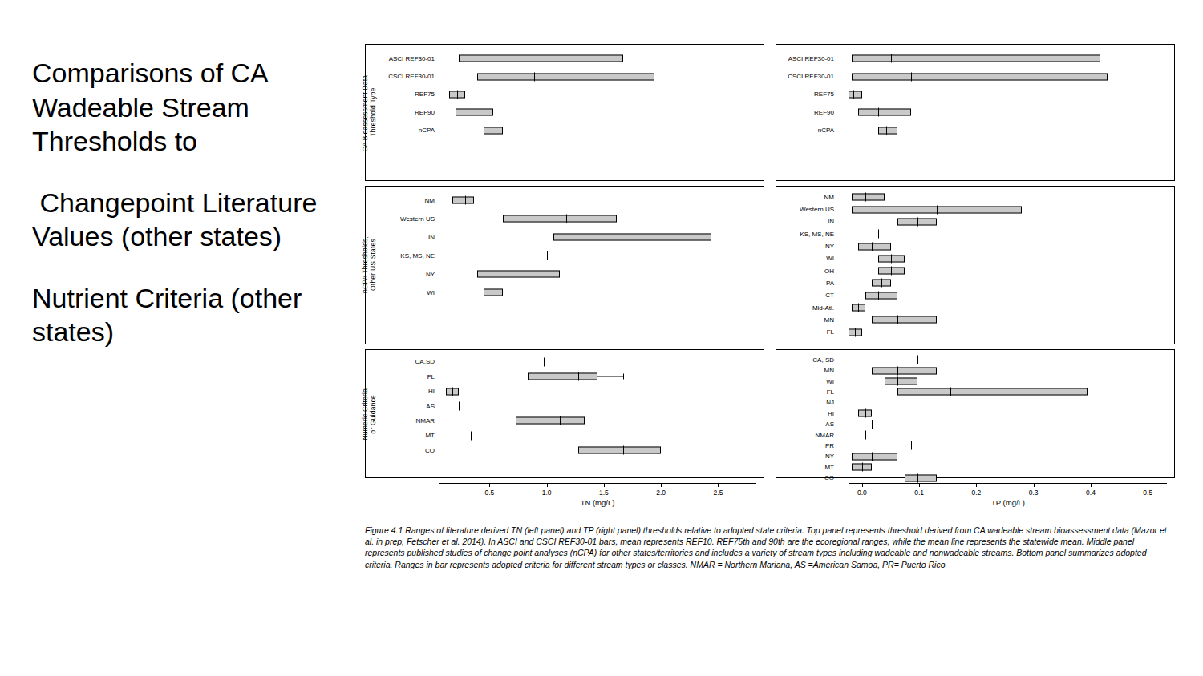Comparisons of CA Wadeable Stream Thresholds to
Changepoint Literature Values (other states)
Nutrient Criteria (other states)
CA Bioassessment Data,
Threshold Type
ASCI REF30-01
CSCI REF30-01
REF75
REF90
nCPA
nCPA Thresholds,
Other US States
NM
Western US
IN
KS, MS, NE
NY
WI
Numeric Criteria
or Guidance
CA,SD
FL
HI
AS
NMAR
MT
CO
0.5
1.0
1.5
2.0
2.5
TN (mg/L)
ASCI REF30-01
CSCI REF30-01
REF75
REF90
nCPA
NM
Western US
IN
KS, MS, NE
NY
WI
OH
PA
CT
Mid-Atl.
MN
FL
CA, SD
MN
WI
FL
NJ
HI
AS
NMAR
PR
NY
MT
CO
0.0
0.1
0.2
0.3
0.4
0.5
TP (mg/L)
Figure 4.1 Ranges of literature derived TN (left panel) and TP (right panel) thresholds relative to adopted state criteria. Top panel represents threshold derived from CA wadeable stream bioassessment data (Mazor et al. in prep, Fetscher et al. 2014). In ASCI and CSCI REF30-01 bars, mean represents REF10. REF75th and 90th are the ecoregional ranges, while the mean line represents the statewide mean. Middle panel represents published studies of change point analyses (nCPA) for other states/territories and includes a variety of stream types including wadeable and nonwadeable streams. Bottom panel summarizes adopted criteria. Ranges in bar represents adopted criteria for different stream types or classes. NMAR = Northern Mariana, AS =American Samoa, PR= Puerto Rico